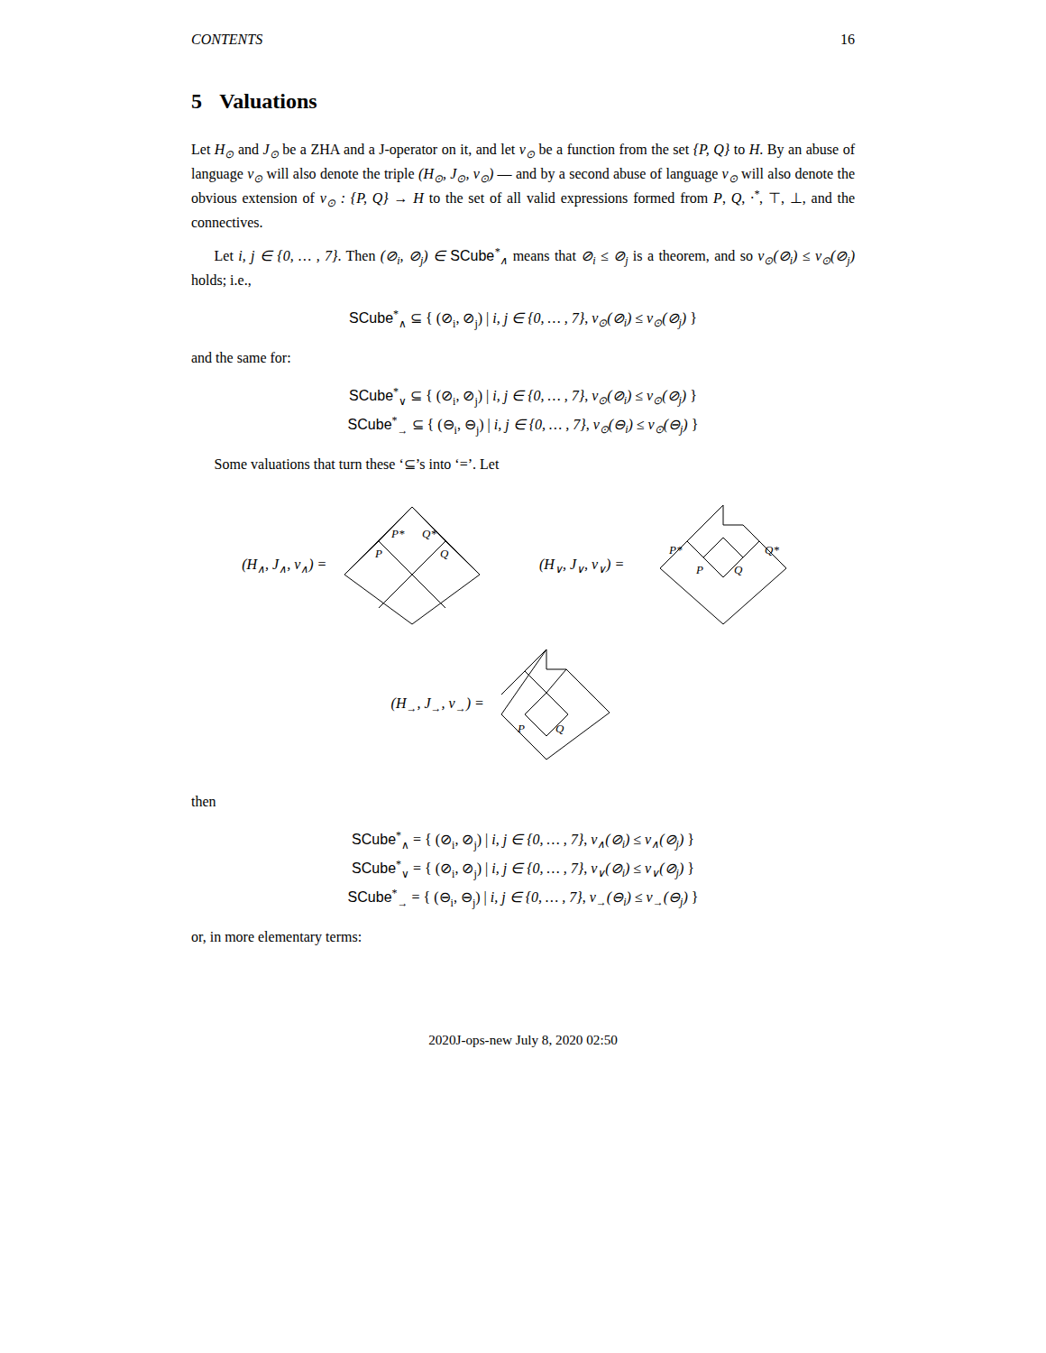CONTENTS 16
5 Valuations
Let H⊙ and J⊙ be a ZHA and a J-operator on it, and let v⊙ be a function from the set {P, Q} to H. By an abuse of language v⊙ will also denote the triple (H⊙, J⊙, v⊙) — and by a second abuse of language v⊙ will also denote the obvious extension of v⊙ : {P, Q} → H to the set of all valid expressions formed from P, Q, ·*, ⊤, ⊥, and the connectives.
Let i, j ∈ {0, … , 7}. Then (⊘i, ⊘j) ∈ SCube*∧ means that ⊘i ≤ ⊘j is a theorem, and so v⊙(⊘i) ≤ v⊙(⊘j) holds; i.e.,
SCube*∧ ⊆ { (⊘i, ⊘j) | i, j ∈ {0, … , 7}, v⊙(⊘i) ≤ v⊙(⊘j) }
and the same for:
SCube*∨ ⊆ { (⊘i, ⊘j) | i, j ∈ {0, … , 7}, v⊙(⊘i) ≤ v⊙(⊘j) }
SCube*→ ⊆ { (⊖i, ⊖j) | i, j ∈ {0, … , 7}, v⊙(⊖i) ≤ v⊙(⊖j) }
Some valuations that turn these ‘⊆’s into ‘=’. Let
(H∧, J∧, v∧) = P* Q* P Q
(H∨, J∨, v∨) = P* Q* P Q
(H→, J→, v→) = P Q
then
SCube*∧ = { (⊘i, ⊘j) | i, j ∈ {0, … , 7}, v∧(⊘i) ≤ v∧(⊘j) }
SCube*∨ = { (⊘i, ⊘j) | i, j ∈ {0, … , 7}, v∨(⊘i) ≤ v∨(⊘j) }
SCube*→ = { (⊖i, ⊖j) | i, j ∈ {0, … , 7}, v→(⊖i) ≤ v→(⊖j) }
or, in more elementary terms:
2020J-ops-new July 8, 2020 02:50